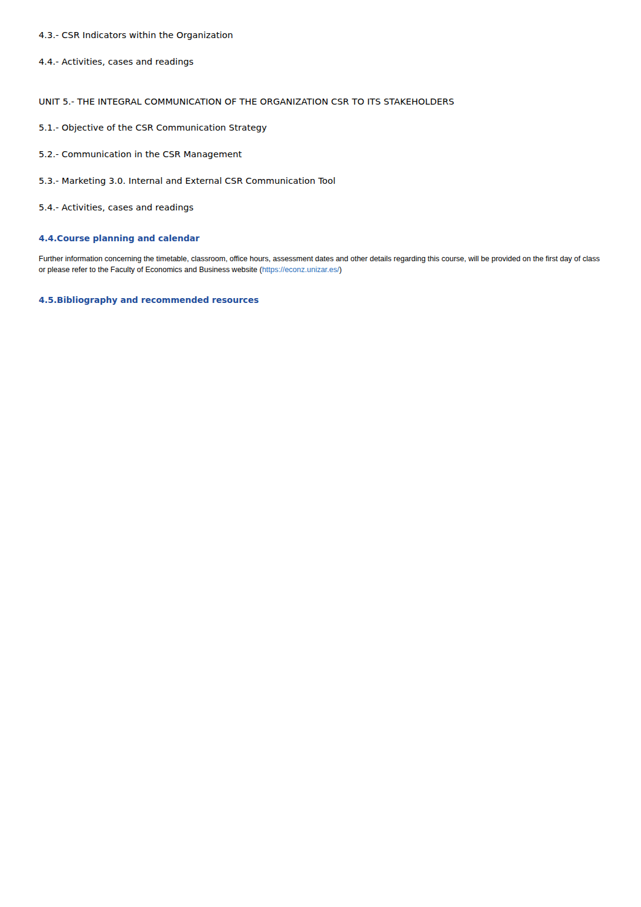4.3.- CSR Indicators within the Organization
4.4.- Activities, cases and readings
UNIT 5.- THE INTEGRAL COMMUNICATION OF THE ORGANIZATION CSR TO ITS STAKEHOLDERS
5.1.- Objective of the CSR Communication Strategy
5.2.- Communication in the CSR Management
5.3.- Marketing 3.0. Internal and External CSR Communication Tool
5.4.- Activities, cases and readings
4.4.Course planning and calendar
Further information concerning the timetable, classroom, office hours, assessment dates and other details regarding this course, will be provided on the first day of class or please refer to the Faculty of Economics and Business website (https://econz.unizar.es/)
4.5.Bibliography and recommended resources